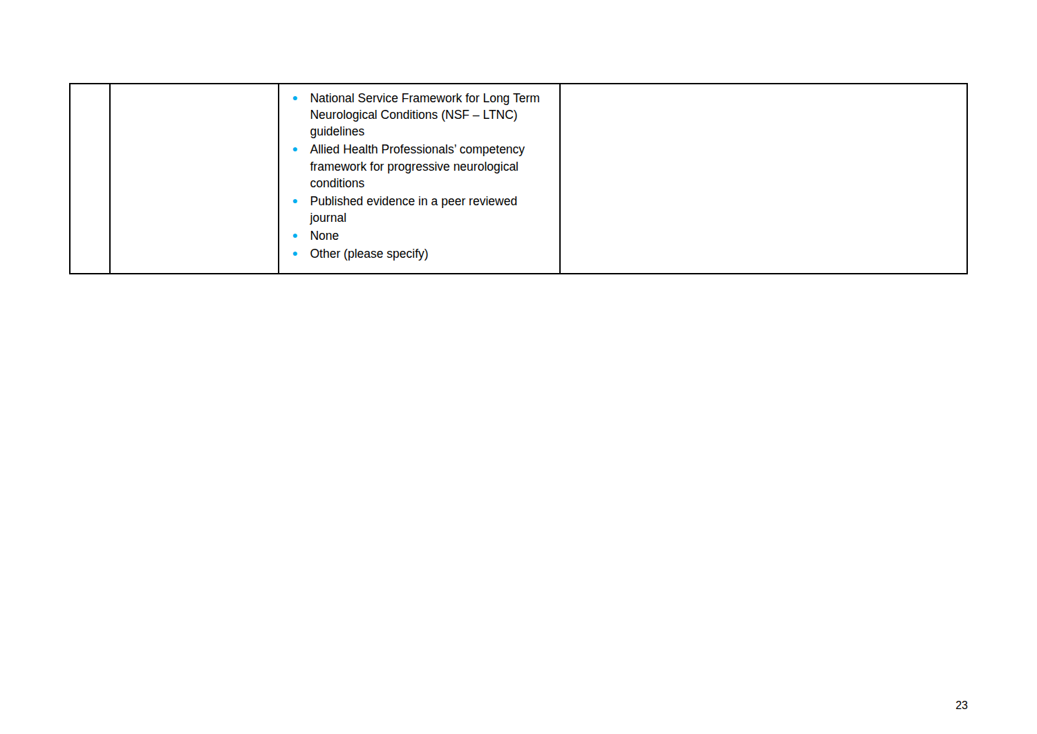| | | National Service Framework for Long Term Neurological Conditions (NSF – LTNC) guidelines Allied Health Professionals’ competency framework for progressive neurological conditions Published evidence in a peer reviewed journal None Other (please specify) | |
23